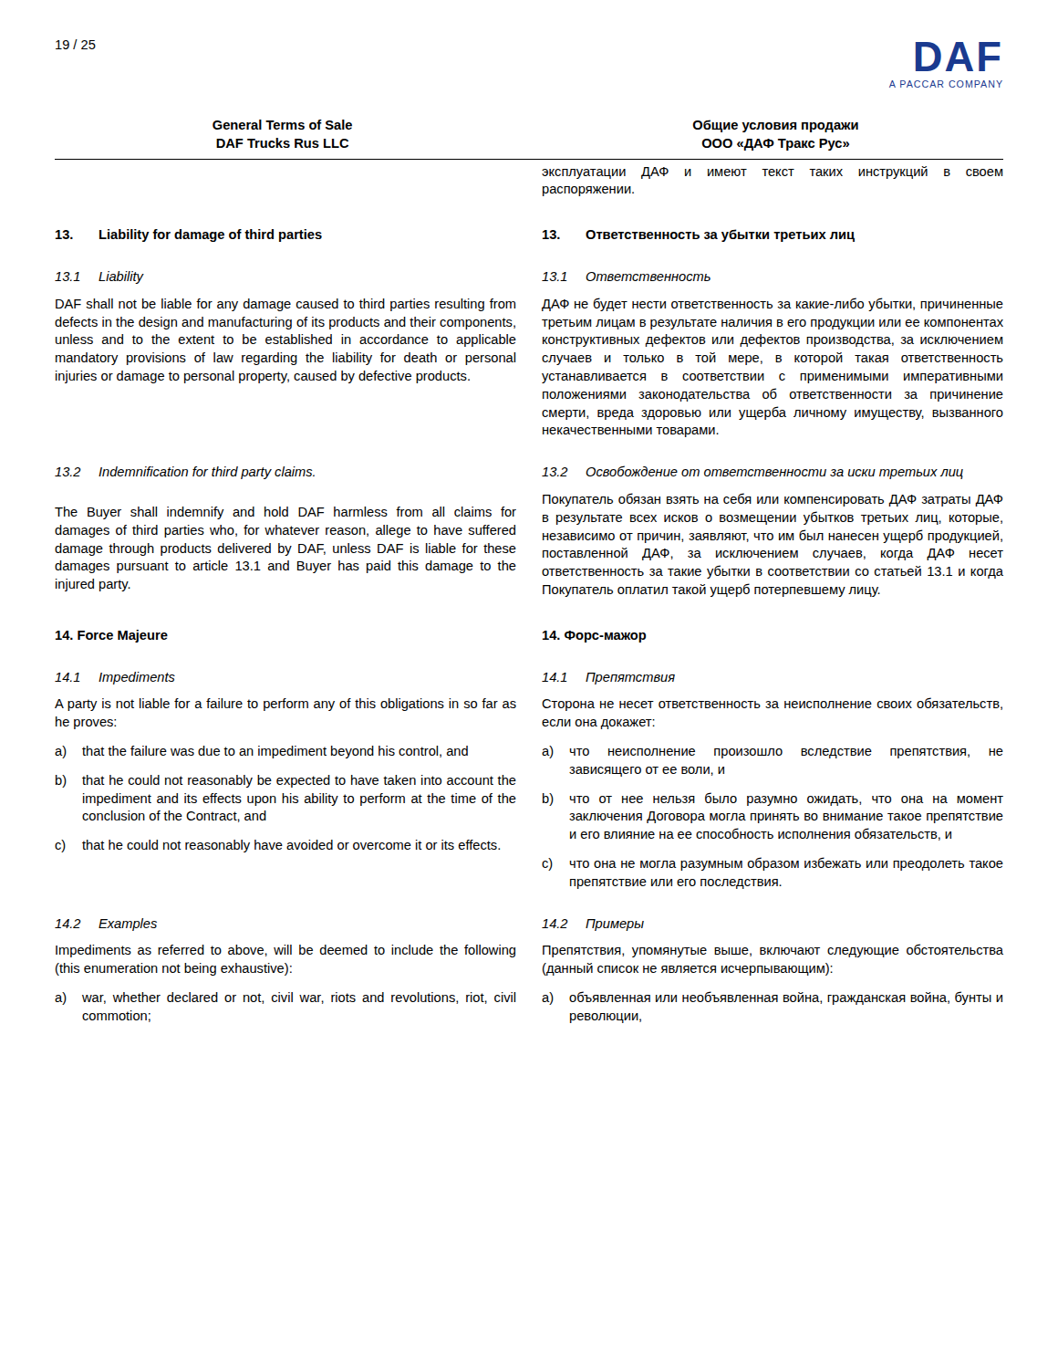19 / 25
DAF
A PACCAR COMPANY
General Terms of Sale
DAF Trucks Rus LLC
Общие условия продажи
ООО «ДАФ Тракс Рус»
| | эксплуатации ДАФ и имеют текст таких инструкций в своем распоряжении. |
| 13. Liability for damage of third parties | 13. Ответственность за убытки третьих лиц |
| 13.1 Liability DAF shall not be liable for any damage caused to third parties resulting from defects in the design and manufacturing of its products and their components, unless and to the extent to be established in accordance to applicable mandatory provisions of law regarding the liability for death or personal injuries or damage to personal property, caused by defective products. | 13.1 Ответственность ДАФ не будет нести ответственность за какие-либо убытки, причиненные третьим лицам в результате наличия в его продукции или ее компонентах конструктивных дефектов или дефектов производства, за исключением случаев и только в той мере, в которой такая ответственность устанавливается в соответствии с применимыми императивными положениями законодательства об ответственности за причинение смерти, вреда здоровью или ущерба личному имуществу, вызванного некачественными товарами. |
| 13.2 Indemnification for third party claims. The Buyer shall indemnify and hold DAF harmless from all claims for damages of third parties who, for whatever reason, allege to have suffered damage through products delivered by DAF, unless DAF is liable for these damages pursuant to article 13.1 and Buyer has paid this damage to the injured party. | 13.2 Освобождение от ответственности за иски третьих лиц Покупатель обязан взять на себя или компенсировать ДАФ затраты ДАФ в результате всех исков о возмещении убытков третьих лиц, которые, независимо от причин, заявляют, что им был нанесен ущерб продукцией, поставленной ДАФ, за исключением случаев, когда ДАФ несет ответственность за такие убытки в соответствии со статьей 13.1 и когда Покупатель оплатил такой ущерб потерпевшему лицу. |
| 14. Force Majeure | 14. Форс-мажор |
| 14.1 Impediments A party is not liable for a failure to perform any of this obligations in so far as he proves: a) that the failure was due to an impediment beyond his control, and b) that he could not reasonably be expected to have taken into account the impediment and its effects upon his ability to perform at the time of the conclusion of the Contract, and c) that he could not reasonably have avoided or overcome it or its effects. | 14.1 Препятствия Сторона не несет ответственность за неисполнение своих обязательств, если она докажет: a) что неисполнение произошло вследствие препятствия, не зависящего от ее воли, и b) что от нее нельзя было разумно ожидать, что она на момент заключения Договора могла принять во внимание такое препятствие и его влияние на ее способность исполнения обязательств, и c) что она не могла разумным образом избежать или преодолеть такое препятствие или его последствия. |
| 14.2 Examples Impediments as referred to above, will be deemed to include the following (this enumeration not being exhaustive): a) war, whether declared or not, civil war, riots and revolutions, riot, civil commotion; | 14.2 Примеры Препятствия, упомянутые выше, включают следующие обстоятельства (данный список не является исчерпывающим): a) объявленная или необъявленная война, гражданская война, бунты и революции, |